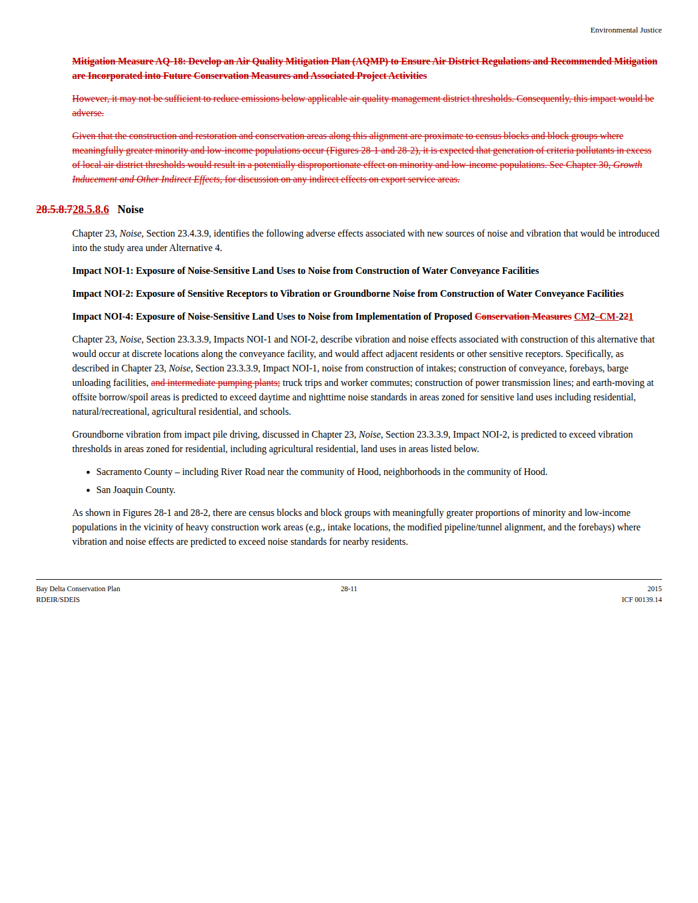Environmental Justice
Mitigation Measure AQ-18: Develop an Air Quality Mitigation Plan (AQMP) to Ensure Air District Regulations and Recommended Mitigation are Incorporated into Future Conservation Measures and Associated Project Activities
However, it may not be sufficient to reduce emissions below applicable air quality management district thresholds. Consequently, this impact would be adverse.
Given that the construction and restoration and conservation areas along this alignment are proximate to census blocks and block groups where meaningfully greater minority and low-income populations occur (Figures 28-1 and 28-2), it is expected that generation of criteria pollutants in excess of local air district thresholds would result in a potentially disproportionate effect on minority and low-income populations. See Chapter 30, Growth Inducement and Other Indirect Effects, for discussion on any indirect effects on export service areas.
28.5.8.728.5.8.6 Noise
Chapter 23, Noise, Section 23.4.3.9, identifies the following adverse effects associated with new sources of noise and vibration that would be introduced into the study area under Alternative 4.
Impact NOI-1: Exposure of Noise-Sensitive Land Uses to Noise from Construction of Water Conveyance Facilities
Impact NOI-2: Exposure of Sensitive Receptors to Vibration or Groundborne Noise from Construction of Water Conveyance Facilities
Impact NOI-4: Exposure of Noise-Sensitive Land Uses to Noise from Implementation of Proposed Conservation Measures CM2–CM-221
Chapter 23, Noise, Section 23.3.3.9, Impacts NOI-1 and NOI-2, describe vibration and noise effects associated with construction of this alternative that would occur at discrete locations along the conveyance facility, and would affect adjacent residents or other sensitive receptors. Specifically, as described in Chapter 23, Noise, Section 23.3.3.9, Impact NOI-1, noise from construction of intakes; construction of conveyance, forebays, barge unloading facilities, and intermediate pumping plants; truck trips and worker commutes; construction of power transmission lines; and earth-moving at offsite borrow/spoil areas is predicted to exceed daytime and nighttime noise standards in areas zoned for sensitive land uses including residential, natural/recreational, agricultural residential, and schools.
Groundborne vibration from impact pile driving, discussed in Chapter 23, Noise, Section 23.3.3.9, Impact NOI-2, is predicted to exceed vibration thresholds in areas zoned for residential, including agricultural residential, land uses in areas listed below.
Sacramento County – including River Road near the community of Hood, neighborhoods in the community of Hood.
San Joaquin County.
As shown in Figures 28-1 and 28-2, there are census blocks and block groups with meaningfully greater proportions of minority and low-income populations in the vicinity of heavy construction work areas (e.g., intake locations, the modified pipeline/tunnel alignment, and the forebays) where vibration and noise effects are predicted to exceed noise standards for nearby residents.
Bay Delta Conservation Plan
RDEIR/SDEIS
28-11
2015
ICF 00139.14